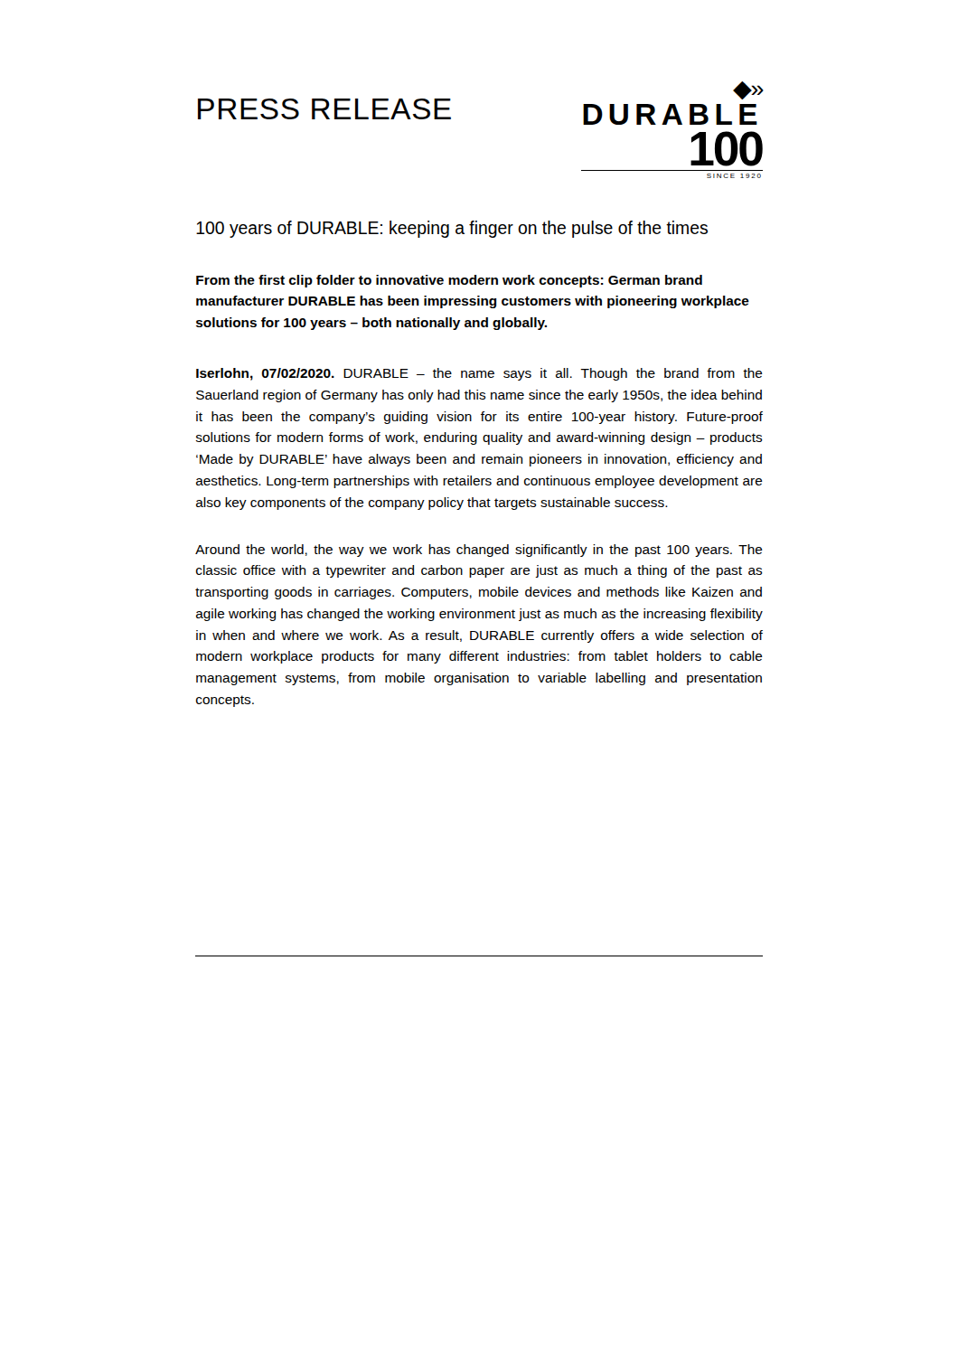PRESS RELEASE
◆»
DURABLE
100
SINCE 1920
100 years of DURABLE: keeping a finger on the pulse of the times
From the first clip folder to innovative modern work concepts: German brand manufacturer DURABLE has been impressing customers with pioneering workplace solutions for 100 years – both nationally and globally.
Iserlohn, 07/02/2020. DURABLE – the name says it all. Though the brand from the Sauerland region of Germany has only had this name since the early 1950s, the idea behind it has been the company’s guiding vision for its entire 100-year history. Future-proof solutions for modern forms of work, enduring quality and award-winning design – products ‘Made by DURABLE’ have always been and remain pioneers in innovation, efficiency and aesthetics. Long-term partnerships with retailers and continuous employee development are also key components of the company policy that targets sustainable success.
Around the world, the way we work has changed significantly in the past 100 years. The classic office with a typewriter and carbon paper are just as much a thing of the past as transporting goods in carriages. Computers, mobile devices and methods like Kaizen and agile working has changed the working environment just as much as the increasing flexibility in when and where we work. As a result, DURABLE currently offers a wide selection of modern workplace products for many different industries: from tablet holders to cable management systems, from mobile organisation to variable labelling and presentation concepts.